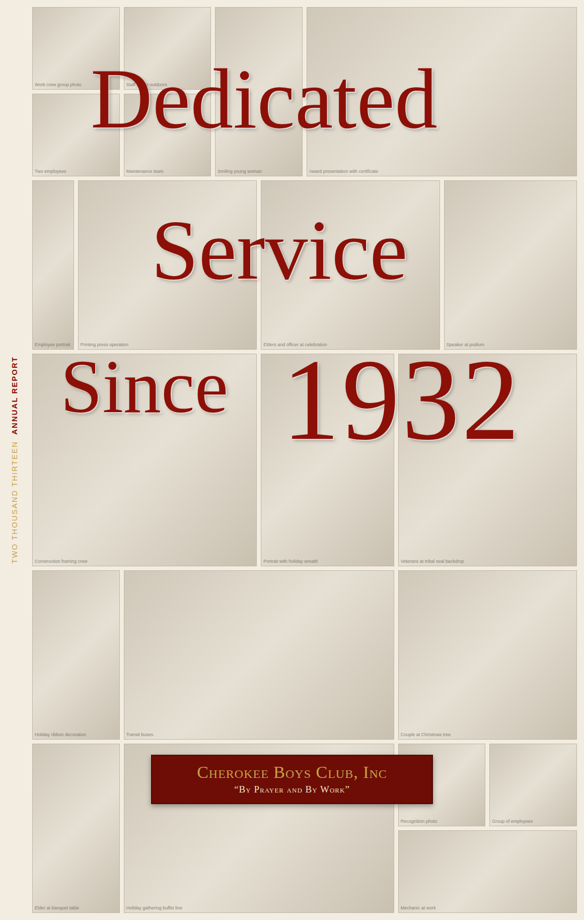Two Thousand Thirteen Annual Report
Dedicated Service Since 1932
Cherokee Boys Club, Inc
“By Prayer and By Work”